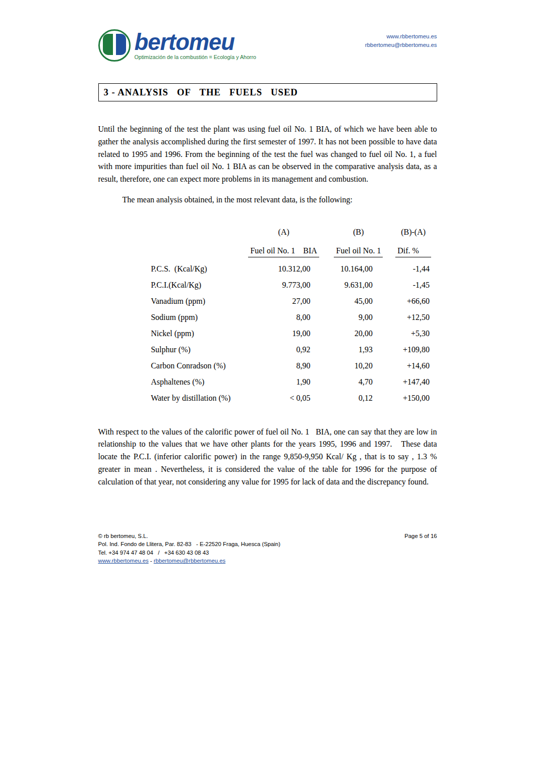bertomeu
Optimización de la combustión = Ecología y Ahorro
www.rbbertomeu.es
rbbertomeu@rbbertomeu.es
3 - ANALYSIS OF THE FUELS USED
Until the beginning of the test the plant was using fuel oil No. 1 BIA, of which we have been able to gather the analysis accomplished during the first semester of 1997. It has not been possible to have data related to 1995 and 1996. From the beginning of the test the fuel was changed to fuel oil No. 1, a fuel with more impurities than fuel oil No. 1 BIA as can be observed in the comparative analysis data, as a result, therefore, one can expect more problems in its management and combustion.
The mean analysis obtained, in the most relevant data, is the following:
| | (A) | (B) | (B)-(A) |
| --- | --- | --- | --- |
| | Fuel oil No. 1 BIA | Fuel oil No. 1 | Dif. % |
| P.C.S. (Kcal/Kg) | 10.312,00 | 10.164,00 | -1,44 |
| P.C.I.(Kcal/Kg) | 9.773,00 | 9.631,00 | -1,45 |
| Vanadium (ppm) | 27,00 | 45,00 | +66,60 |
| Sodium (ppm) | 8,00 | 9,00 | +12,50 |
| Nickel (ppm) | 19,00 | 20,00 | +5,30 |
| Sulphur (%) | 0,92 | 1,93 | +109,80 |
| Carbon Conradson (%) | 8,90 | 10,20 | +14,60 |
| Asphaltenes (%) | 1,90 | 4,70 | +147,40 |
| Water by distillation (%) | < 0,05 | 0,12 | +150,00 |
With respect to the values of the calorific power of fuel oil No. 1 BIA, one can say that they are low in relationship to the values that we have other plants for the years 1995, 1996 and 1997. These data locate the P.C.I. (inferior calorific power) in the range 9,850-9,950 Kcal/ Kg , that is to say , 1.3 % greater in mean . Nevertheless, it is considered the value of the table for 1996 for the purpose of calculation of that year, not considering any value for 1995 for lack of data and the discrepancy found.
© rb bertomeu, S.L.
Pol. Ind. Fondo de Llitera, Par. 82-83 - E-22520 Fraga, Huesca (Spain)
Tel. +34 974 47 48 04 / +34 630 43 08 43
www.rbbertomeu.es - rbbertomeu@rbbertomeu.es
Page 5 of 16